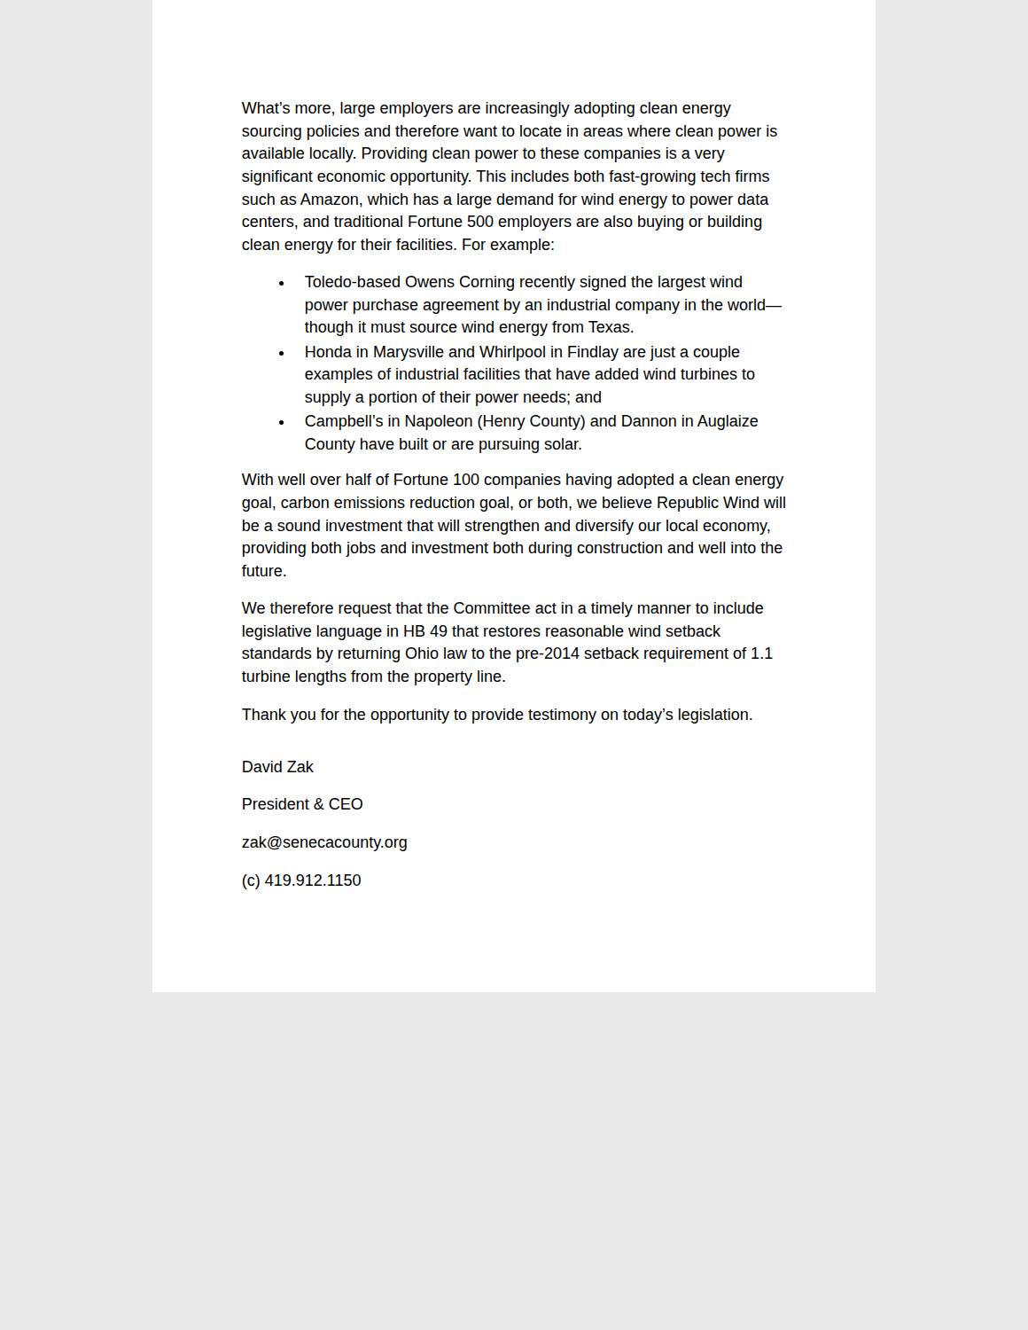What’s more, large employers are increasingly adopting clean energy sourcing policies and therefore want to locate in areas where clean power is available locally. Providing clean power to these companies is a very significant economic opportunity. This includes both fast-growing tech firms such as Amazon, which has a large demand for wind energy to power data centers, and traditional Fortune 500 employers are also buying or building clean energy for their facilities. For example:
Toledo-based Owens Corning recently signed the largest wind power purchase agreement by an industrial company in the world—though it must source wind energy from Texas.
Honda in Marysville and Whirlpool in Findlay are just a couple examples of industrial facilities that have added wind turbines to supply a portion of their power needs; and
Campbell’s in Napoleon (Henry County) and Dannon in Auglaize County have built or are pursuing solar.
With well over half of Fortune 100 companies having adopted a clean energy goal, carbon emissions reduction goal, or both, we believe Republic Wind will be a sound investment that will strengthen and diversify our local economy, providing both jobs and investment both during construction and well into the future.
We therefore request that the Committee act in a timely manner to include legislative language in HB 49 that restores reasonable wind setback standards by returning Ohio law to the pre-2014 setback requirement of 1.1 turbine lengths from the property line.
Thank you for the opportunity to provide testimony on today’s legislation.
David Zak
President & CEO
zak@senecacounty.org
(c) 419.912.1150